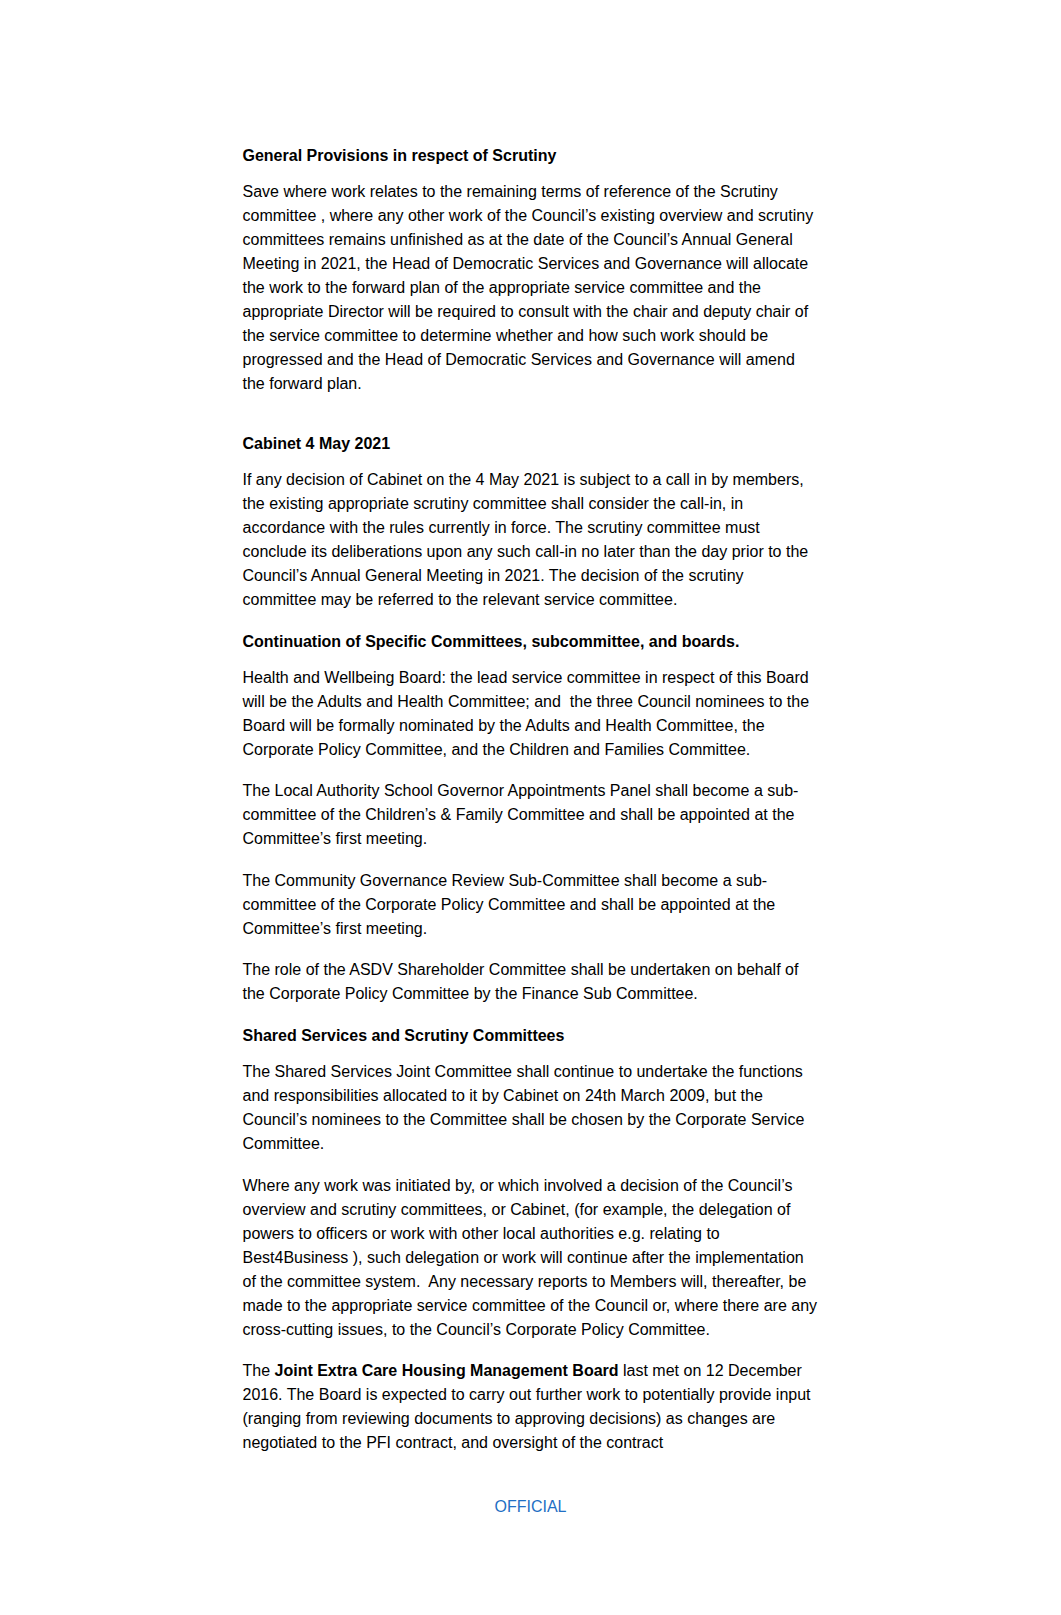General Provisions in respect of Scrutiny
Save where work relates to the remaining terms of reference of the Scrutiny committee , where any other work of the Council’s existing overview and scrutiny committees remains unfinished as at the date of the Council’s Annual General Meeting in 2021, the Head of Democratic Services and Governance will allocate the work to the forward plan of the appropriate service committee and the appropriate Director will be required to consult with the chair and deputy chair of the service committee to determine whether and how such work should be progressed and the Head of Democratic Services and Governance will amend the forward plan.
Cabinet 4 May 2021
If any decision of Cabinet on the 4 May 2021 is subject to a call in by members, the existing appropriate scrutiny committee shall consider the call-in, in accordance with the rules currently in force. The scrutiny committee must conclude its deliberations upon any such call-in no later than the day prior to the Council’s Annual General Meeting in 2021. The decision of the scrutiny committee may be referred to the relevant service committee.
Continuation of Specific Committees, subcommittee, and boards.
Health and Wellbeing Board: the lead service committee in respect of this Board will be the Adults and Health Committee; and the three Council nominees to the Board will be formally nominated by the Adults and Health Committee, the Corporate Policy Committee, and the Children and Families Committee.
The Local Authority School Governor Appointments Panel shall become a sub-committee of the Children’s & Family Committee and shall be appointed at the Committee’s first meeting.
The Community Governance Review Sub-Committee shall become a sub-committee of the Corporate Policy Committee and shall be appointed at the Committee’s first meeting.
The role of the ASDV Shareholder Committee shall be undertaken on behalf of the Corporate Policy Committee by the Finance Sub Committee.
Shared Services and Scrutiny Committees
The Shared Services Joint Committee shall continue to undertake the functions and responsibilities allocated to it by Cabinet on 24th March 2009, but the Council’s nominees to the Committee shall be chosen by the Corporate Service Committee.
Where any work was initiated by, or which involved a decision of the Council’s overview and scrutiny committees, or Cabinet, (for example, the delegation of powers to officers or work with other local authorities e.g. relating to Best4Business ), such delegation or work will continue after the implementation of the committee system. Any necessary reports to Members will, thereafter, be made to the appropriate service committee of the Council or, where there are any cross-cutting issues, to the Council’s Corporate Policy Committee.
The Joint Extra Care Housing Management Board last met on 12 December 2016. The Board is expected to carry out further work to potentially provide input (ranging from reviewing documents to approving decisions) as changes are negotiated to the PFI contract, and oversight of the contract
OFFICIAL